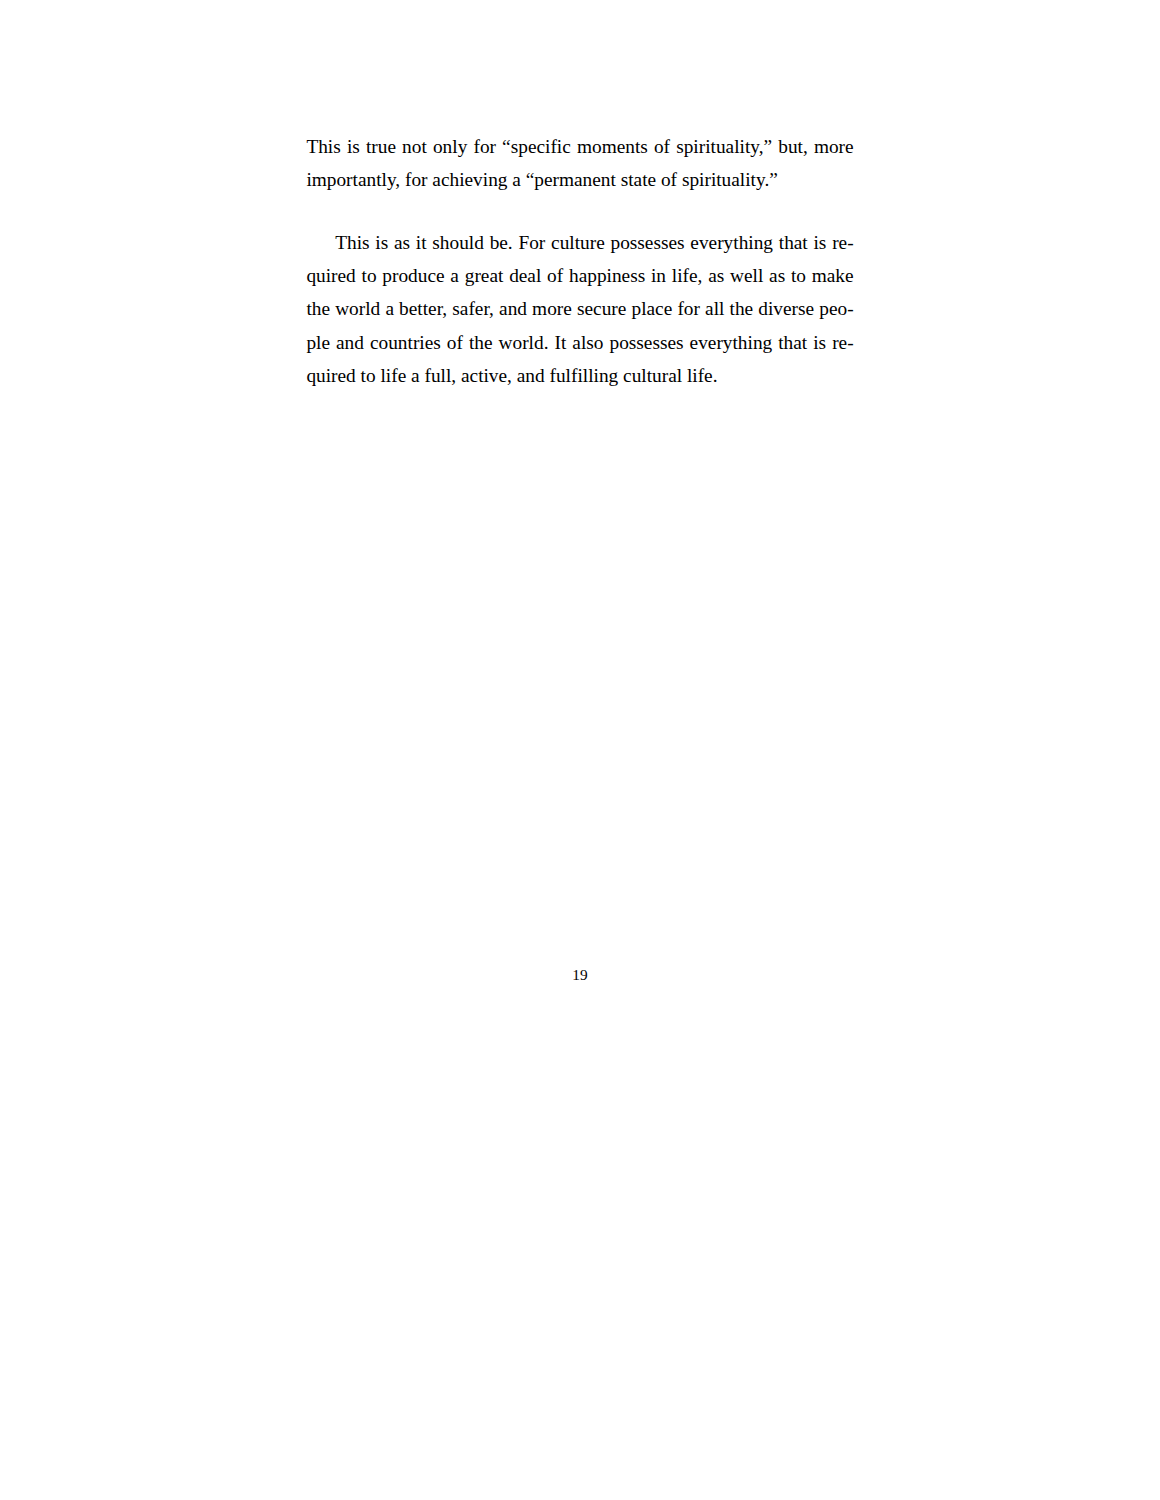This is true not only for “specific moments of spirituality,” but, more importantly, for achieving a “permanent state of spirituality.”
This is as it should be. For culture possesses everything that is required to produce a great deal of happiness in life, as well as to make the world a better, safer, and more secure place for all the diverse people and countries of the world. It also possesses everything that is required to life a full, active, and fulfilling cultural life.
19